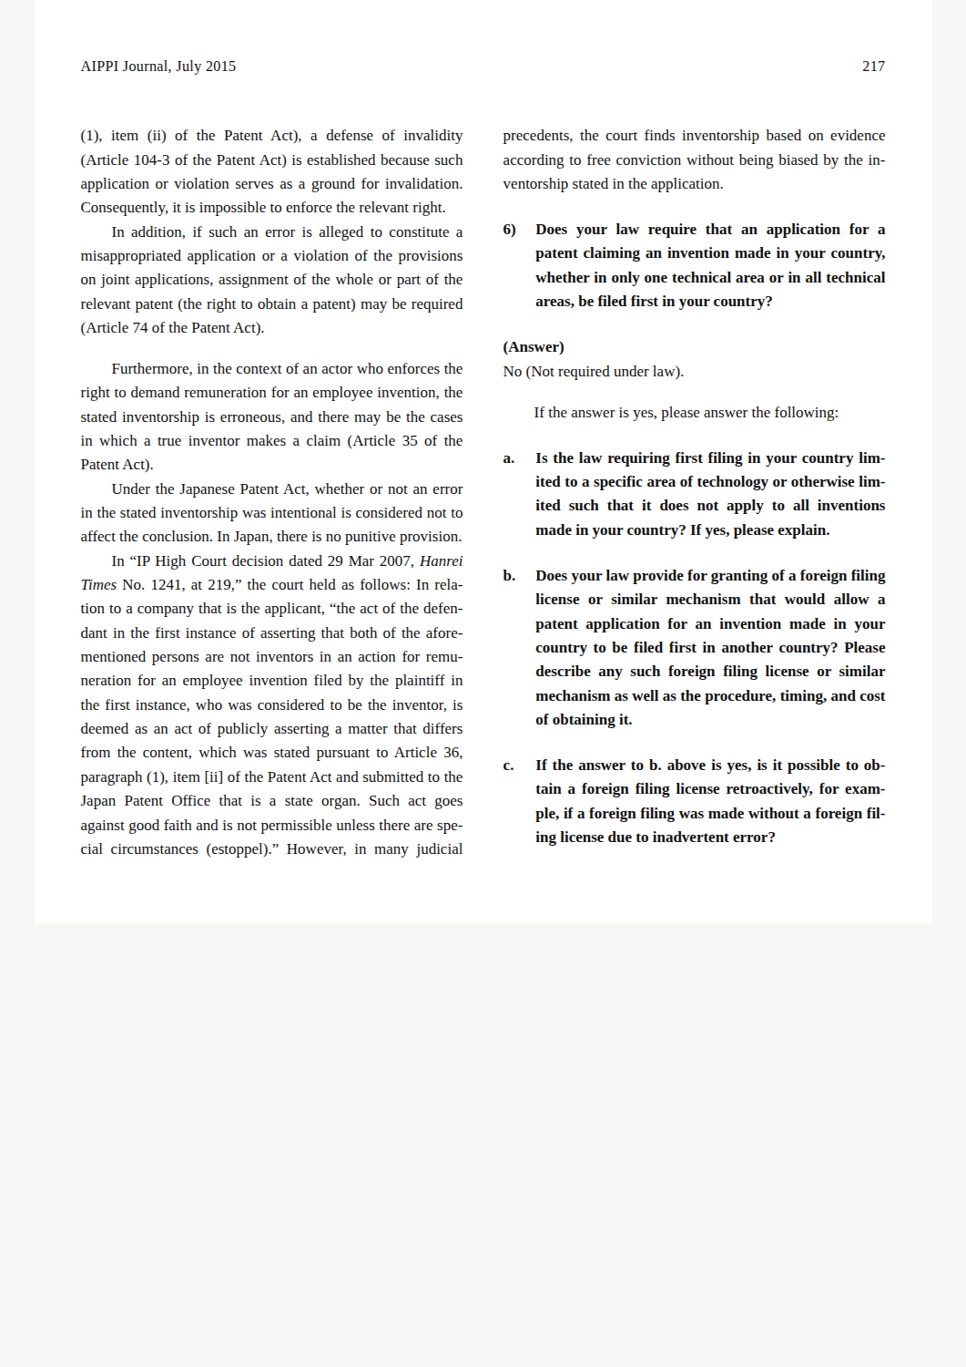AIPPI Journal, July 2015 217
(1), item (ii) of the Patent Act), a defense of invalidity (Article 104-3 of the Patent Act) is established because such application or violation serves as a ground for invalidation. Consequently, it is impossible to enforce the relevant right.
In addition, if such an error is alleged to constitute a misappropriated application or a violation of the provisions on joint applications, assignment of the whole or part of the relevant patent (the right to obtain a patent) may be required (Article 74 of the Patent Act).
Furthermore, in the context of an actor who enforces the right to demand remuneration for an employee invention, the stated inventorship is erroneous, and there may be the cases in which a true inventor makes a claim (Article 35 of the Patent Act).
Under the Japanese Patent Act, whether or not an error in the stated inventorship was intentional is considered not to affect the conclusion. In Japan, there is no punitive provision.
In “IP High Court decision dated 29 Mar 2007, Hanrei Times No. 1241, at 219,” the court held as follows: In relation to a company that is the applicant, “the act of the defendant in the first instance of asserting that both of the aforementioned persons are not inventors in an action for remuneration for an employee invention filed by the plaintiff in the first instance, who was considered to be the inventor, is deemed as an act of publicly asserting a matter that differs from the content, which was stated pursuant to Article 36, paragraph (1), item [ii] of the Patent Act and submitted to the Japan Patent Office that is a state organ. Such act goes against good faith and is not permissible unless there are special circumstances (estoppel).” However, in many judicial precedents, the court finds inventorship based on evidence according to free conviction without being biased by the inventorship stated in the application.
6) Does your law require that an application for a patent claiming an invention made in your country, whether in only one technical area or in all technical areas, be filed first in your country?
(Answer)
No (Not required under law).
If the answer is yes, please answer the following:
a. Is the law requiring first filing in your country limited to a specific area of technology or otherwise limited such that it does not apply to all inventions made in your country? If yes, please explain.
b. Does your law provide for granting of a foreign filing license or similar mechanism that would allow a patent application for an invention made in your country to be filed first in another country? Please describe any such foreign filing license or similar mechanism as well as the procedure, timing, and cost of obtaining it.
c. If the answer to b. above is yes, is it possible to obtain a foreign filing license retroactively, for example, if a foreign filing was made without a foreign filing license due to inadvertent error?